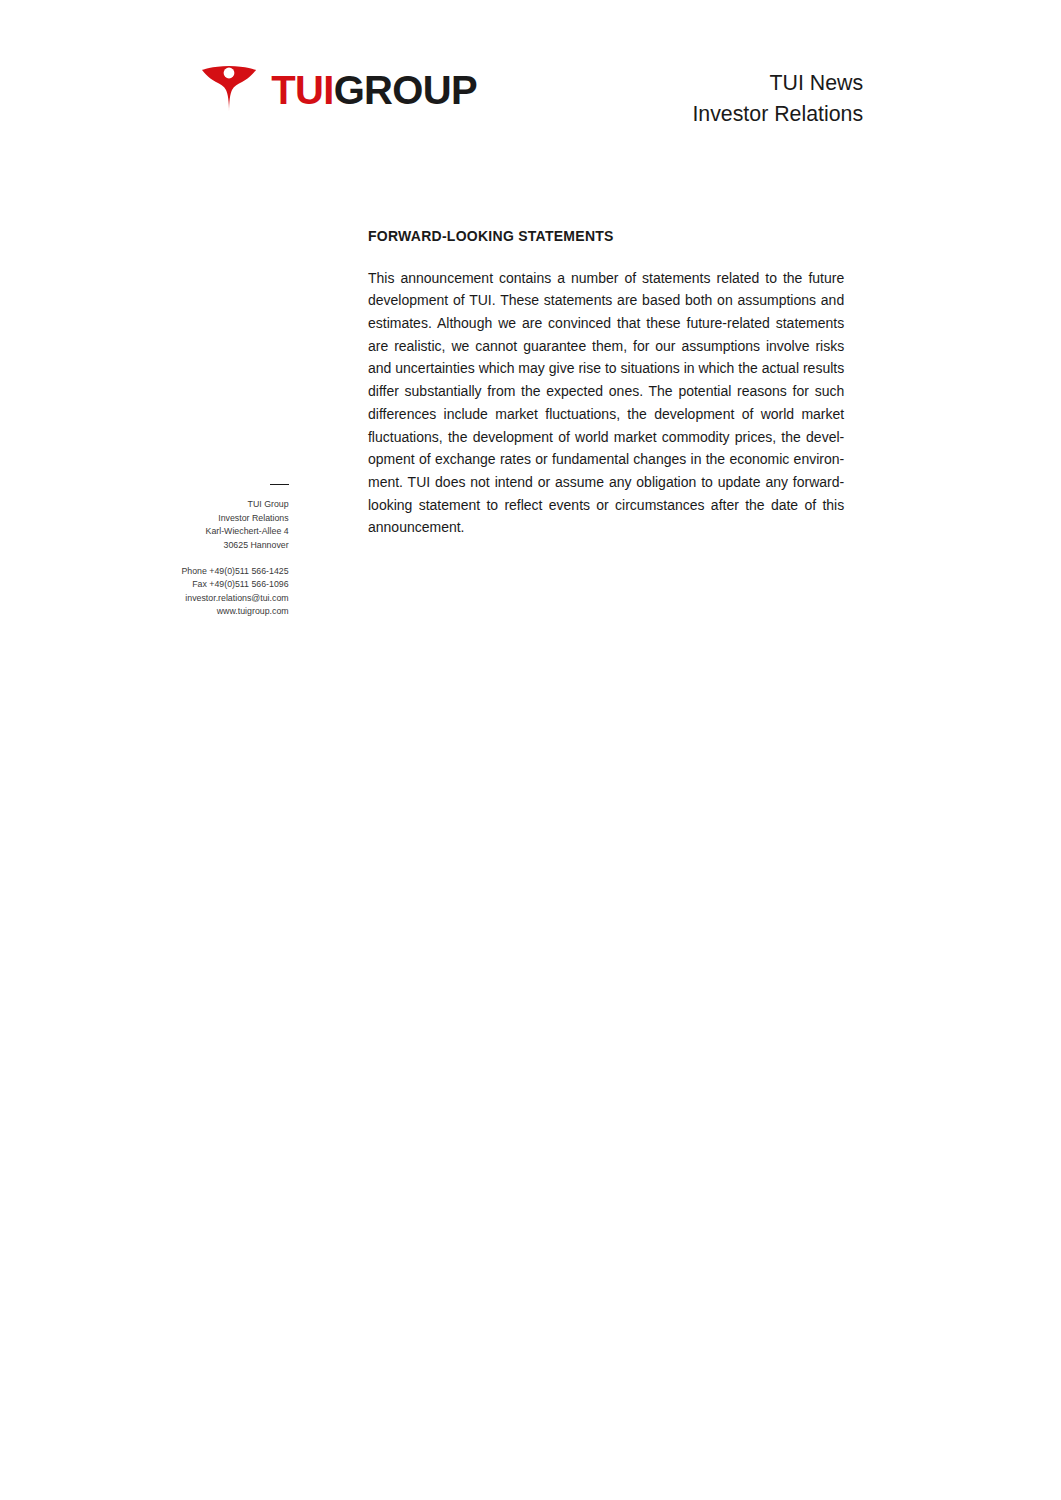TUI GROUP
TUI News
Investor Relations
TUI Group
Investor Relations
Karl-Wiechert-Allee 4
30625 Hannover
Phone +49(0)511 566-1425
Fax +49(0)511 566-1096
investor.relations@tui.com
www.tuigroup.com
Forward-looking statements
This announcement contains a number of statements related to the future development of TUI. These statements are based both on assumptions and estimates. Although we are convinced that these future-related statements are realistic, we cannot guarantee them, for our assumptions involve risks and uncertainties which may give rise to situations in which the actual results differ substantially from the expected ones. The potential reasons for such differences include market fluctuations, the development of world market fluctuations, the development of world market commodity prices, the development of exchange rates or fundamental changes in the economic environment. TUI does not intend or assume any obligation to update any forward-looking statement to reflect events or circumstances after the date of this announcement.